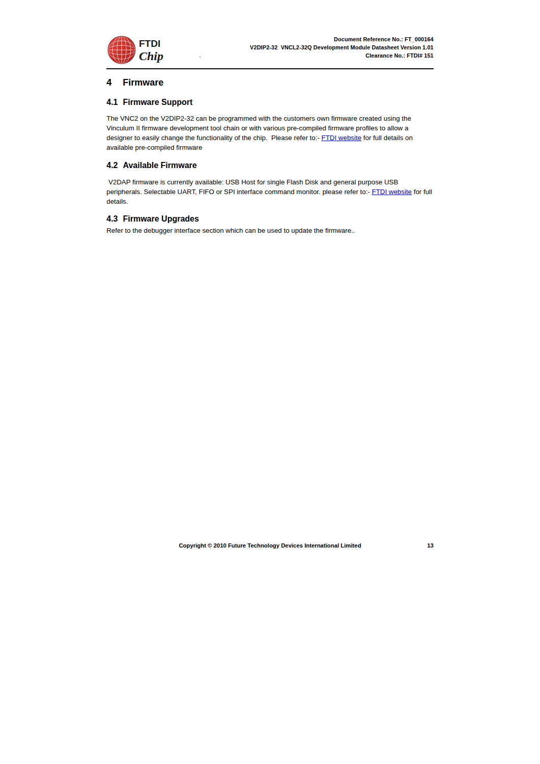FTDI Chip `
Document Reference No.: FT_000164
V2DIP2-32 VNCL2-32Q Development Module Datasheet Version 1.01
Clearance No.: FTDI# 151
4 Firmware
4.1 Firmware Support
The VNC2 on the V2DIP2-32 can be programmed with the customers own firmware created using the Vinculum II firmware development tool chain or with various pre-compiled firmware profiles to allow a designer to easily change the functionality of the chip. Please refer to:- FTDI website for full details on available pre-compiled firmware
4.2 Available Firmware
V2DAP firmware is currently available: USB Host for single Flash Disk and general purpose USB peripherals. Selectable UART, FIFO or SPI interface command monitor. please refer to:- FTDI website for full details.
4.3 Firmware Upgrades
Refer to the debugger interface section which can be used to update the firmware..
Copyright © 2010 Future Technology Devices International Limited 13